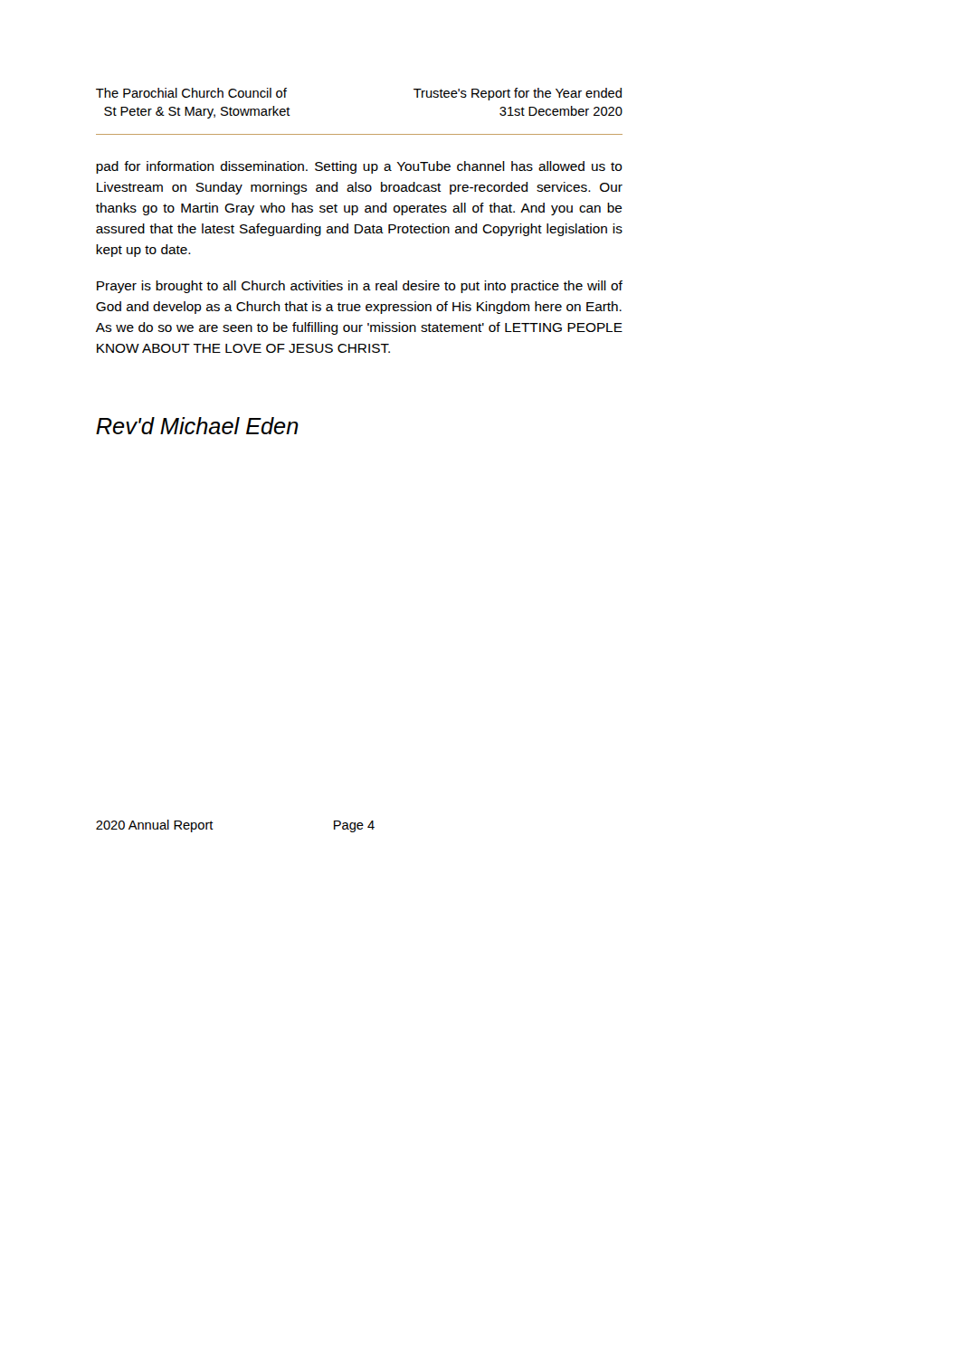The Parochial Church Council of
St Peter & St Mary, Stowmarket
Trustee's Report for the Year ended
31st December 2020
pad for information dissemination. Setting up a YouTube channel has allowed us to Livestream on Sunday mornings and also broadcast pre-recorded services. Our thanks go to Martin Gray who has set up and operates all of that. And you can be assured that the latest Safeguarding and Data Protection and Copyright legislation is kept up to date.
Prayer is brought to all Church activities in a real desire to put into practice the will of God and develop as a Church that is a true expression of His Kingdom here on Earth. As we do so we are seen to be fulfilling our 'mission statement' of LETTING PEOPLE KNOW ABOUT THE LOVE OF JESUS CHRIST.
Rev'd Michael Eden
2020 Annual Report
Page 4